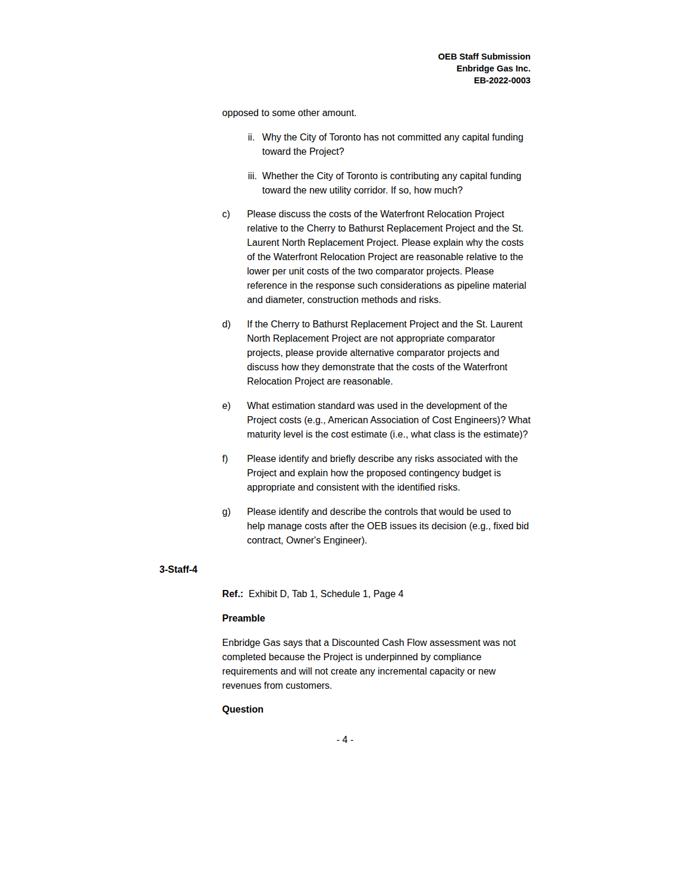OEB Staff Submission
Enbridge Gas Inc.
EB-2022-0003
opposed to some other amount.
ii. Why the City of Toronto has not committed any capital funding toward the Project?
iii. Whether the City of Toronto is contributing any capital funding toward the new utility corridor. If so, how much?
c) Please discuss the costs of the Waterfront Relocation Project relative to the Cherry to Bathurst Replacement Project and the St. Laurent North Replacement Project. Please explain why the costs of the Waterfront Relocation Project are reasonable relative to the lower per unit costs of the two comparator projects. Please reference in the response such considerations as pipeline material and diameter, construction methods and risks.
d) If the Cherry to Bathurst Replacement Project and the St. Laurent North Replacement Project are not appropriate comparator projects, please provide alternative comparator projects and discuss how they demonstrate that the costs of the Waterfront Relocation Project are reasonable.
e) What estimation standard was used in the development of the Project costs (e.g., American Association of Cost Engineers)? What maturity level is the cost estimate (i.e., what class is the estimate)?
f) Please identify and briefly describe any risks associated with the Project and explain how the proposed contingency budget is appropriate and consistent with the identified risks.
g) Please identify and describe the controls that would be used to help manage costs after the OEB issues its decision (e.g., fixed bid contract, Owner's Engineer).
3-Staff-4
Ref.: Exhibit D, Tab 1, Schedule 1, Page 4
Preamble
Enbridge Gas says that a Discounted Cash Flow assessment was not completed because the Project is underpinned by compliance requirements and will not create any incremental capacity or new revenues from customers.
Question
- 4 -